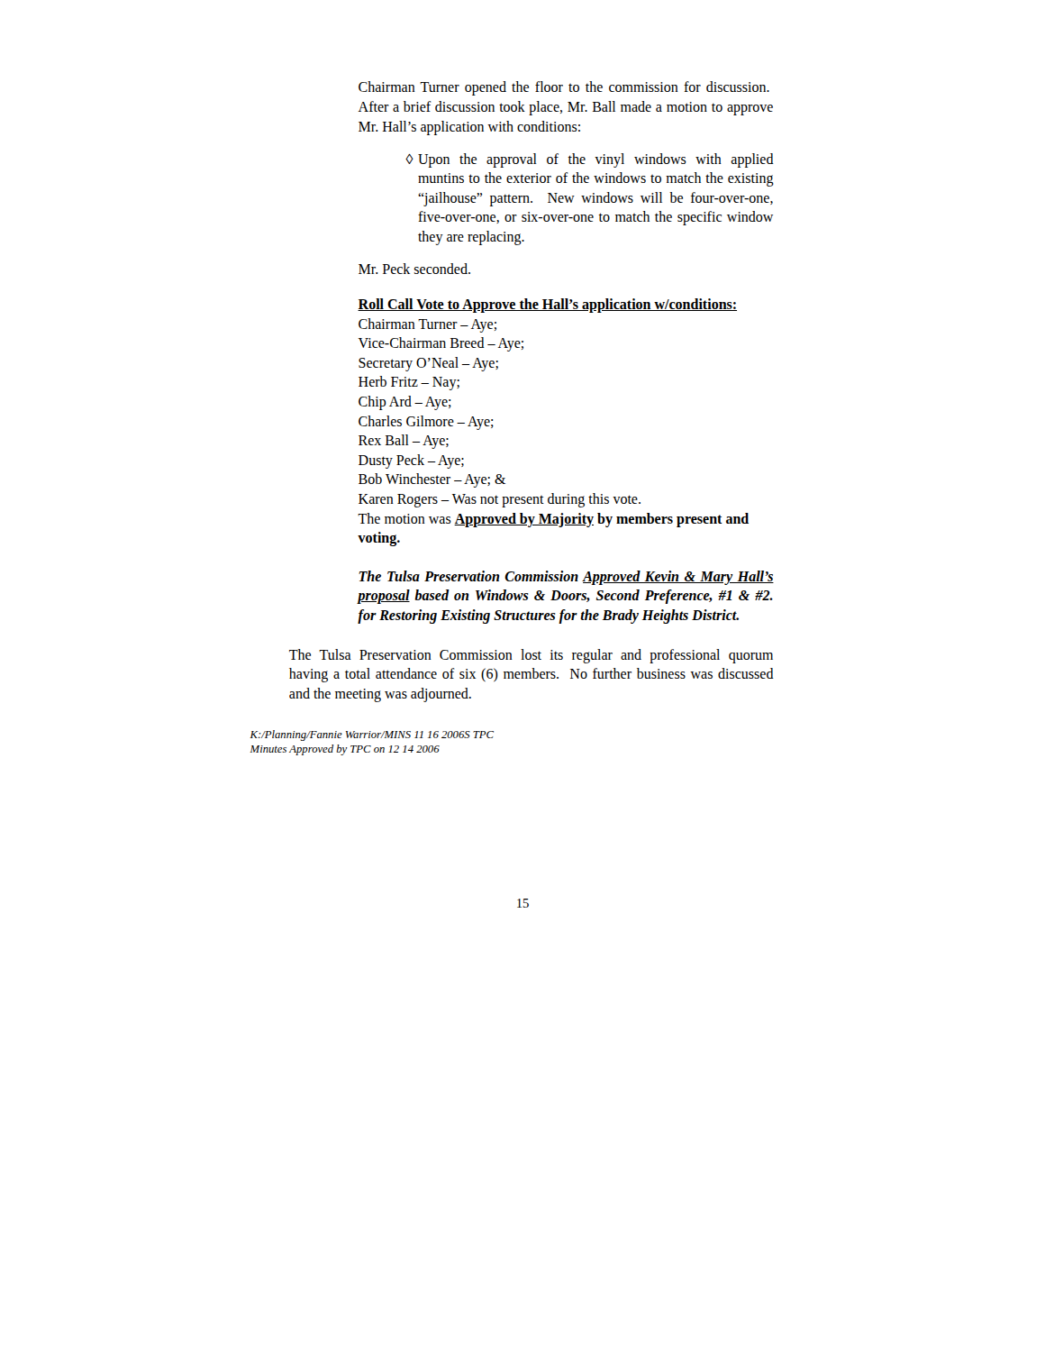Chairman Turner opened the floor to the commission for discussion. After a brief discussion took place, Mr. Ball made a motion to approve Mr. Hall’s application with conditions:
◊ Upon the approval of the vinyl windows with applied muntins to the exterior of the windows to match the existing “jailhouse” pattern. New windows will be four-over-one, five-over-one, or six-over-one to match the specific window they are replacing.
Mr. Peck seconded.
Roll Call Vote to Approve the Hall’s application w/conditions:
Chairman Turner – Aye;
Vice-Chairman Breed – Aye;
Secretary O’Neal – Aye;
Herb Fritz – Nay;
Chip Ard – Aye;
Charles Gilmore – Aye;
Rex Ball – Aye;
Dusty Peck – Aye;
Bob Winchester – Aye; &
Karen Rogers – Was not present during this vote.
The motion was Approved by Majority by members present and voting.
The Tulsa Preservation Commission Approved Kevin & Mary Hall’s proposal based on Windows & Doors, Second Preference, #1 & #2. for Restoring Existing Structures for the Brady Heights District.
The Tulsa Preservation Commission lost its regular and professional quorum having a total attendance of six (6) members. No further business was discussed and the meeting was adjourned.
K:/Planning/Fannie Warrior/MINS 11 16 2006S TPC
Minutes Approved by TPC on 12 14 2006
15